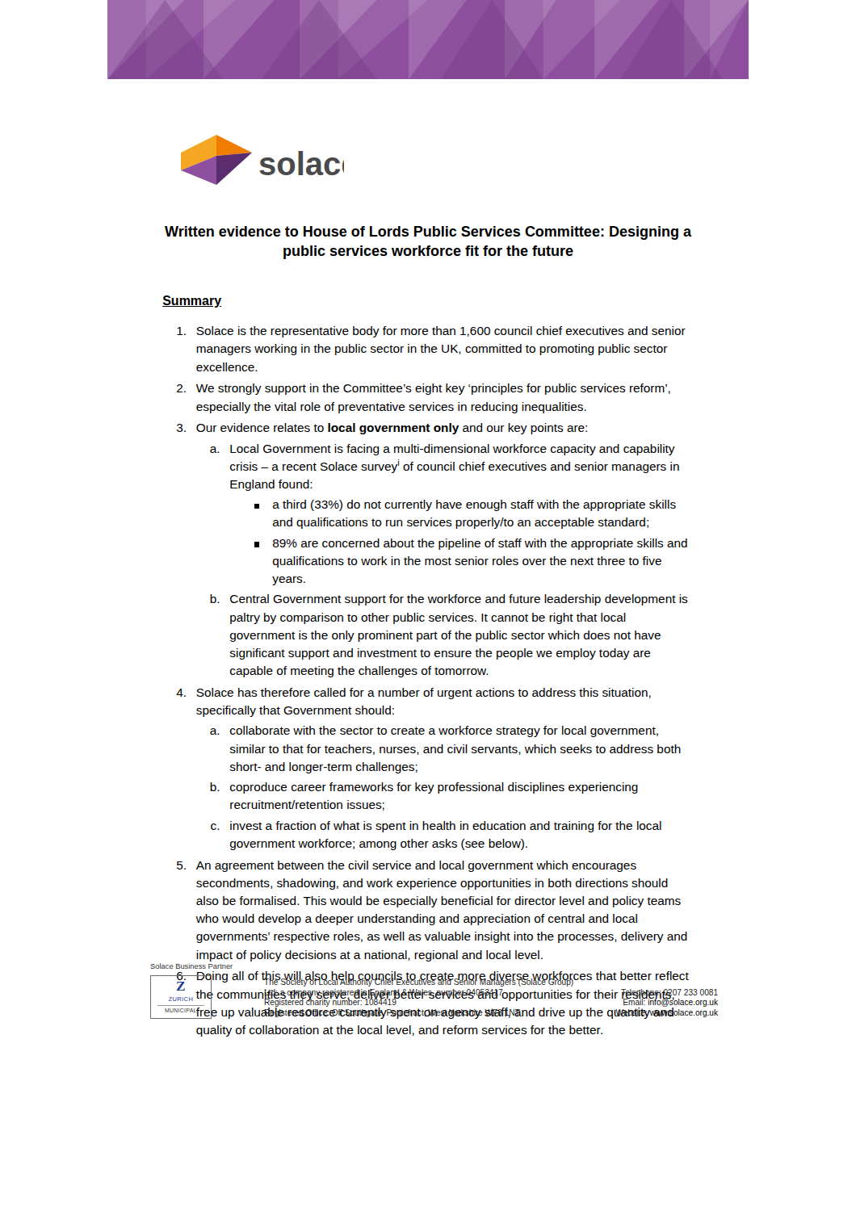solace
Written evidence to House of Lords Public Services Committee: Designing a public services workforce fit for the future
Summary
Solace is the representative body for more than 1,600 council chief executives and senior managers working in the public sector in the UK, committed to promoting public sector excellence.
We strongly support in the Committee’s eight key ‘principles for public services reform’, especially the vital role of preventative services in reducing inequalities.
Our evidence relates to local government only and our key points are:
Local Government is facing a multi-dimensional workforce capacity and capability crisis – a recent Solace surveyi of council chief executives and senior managers in England found:
a third (33%) do not currently have enough staff with the appropriate skills and qualifications to run services properly/to an acceptable standard;
89% are concerned about the pipeline of staff with the appropriate skills and qualifications to work in the most senior roles over the next three to five years.
Central Government support for the workforce and future leadership development is paltry by comparison to other public services. It cannot be right that local government is the only prominent part of the public sector which does not have significant support and investment to ensure the people we employ today are capable of meeting the challenges of tomorrow.
Solace has therefore called for a number of urgent actions to address this situation, specifically that Government should:
collaborate with the sector to create a workforce strategy for local government, similar to that for teachers, nurses, and civil servants, which seeks to address both short- and longer-term challenges;
coproduce career frameworks for key professional disciplines experiencing recruitment/retention issues;
invest a fraction of what is spent in health in education and training for the local government workforce; among other asks (see below).
An agreement between the civil service and local government which encourages secondments, shadowing, and work experience opportunities in both directions should also be formalised. This would be especially beneficial for director level and policy teams who would develop a deeper understanding and appreciation of central and local governments’ respective roles, as well as valuable insight into the processes, delivery and impact of policy decisions at a national, regional and local level.
Doing all of this will also help councils to create more diverse workforces that better reflect the communities they serve, deliver better services and opportunities for their residents, free up valuable resource currently spent on agency staff, and drive up the quantity and quality of collaboration at the local level, and reform services for the better.
Solace Business Partner
Z
ZURICH
MUNICIPAL
. The Society of Local Authority Chief Executives and Senior Managers (Solace Group) Ltd; a company registered in England & Wales, number 04053417
Registered charity number: 1084419
Registered Office: Off Southgate, Pontefract, West Yorkshire WF8 1NT
Telephone: 0207 233 0081
Email: info@solace.org.uk
Website: www.solace.org.uk